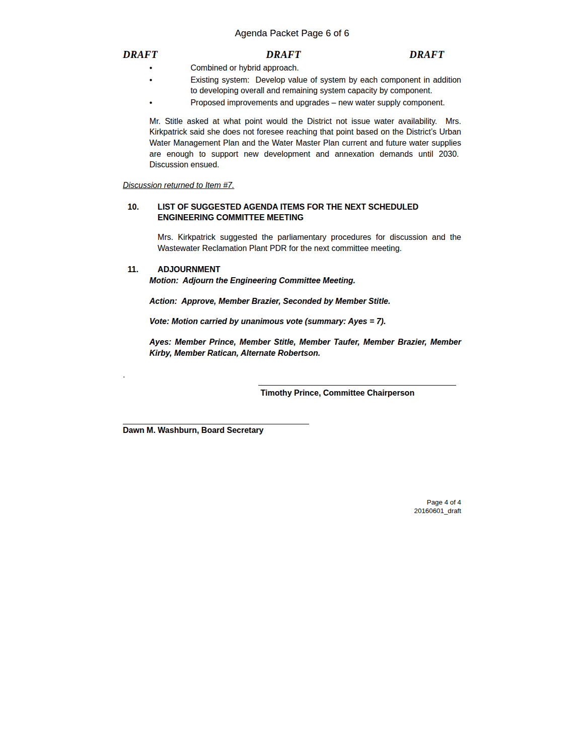Agenda Packet Page 6 of 6
DRAFT DRAFT DRAFT
Combined or hybrid approach.
Existing system: Develop value of system by each component in addition to developing overall and remaining system capacity by component.
Proposed improvements and upgrades – new water supply component.
Mr. Stitle asked at what point would the District not issue water availability. Mrs. Kirkpatrick said she does not foresee reaching that point based on the District’s Urban Water Management Plan and the Water Master Plan current and future water supplies are enough to support new development and annexation demands until 2030. Discussion ensued.
Discussion returned to Item #7.
10.
LIST OF SUGGESTED AGENDA ITEMS FOR THE NEXT SCHEDULED ENGINEERING COMMITTEE MEETING
Mrs. Kirkpatrick suggested the parliamentary procedures for discussion and the Wastewater Reclamation Plant PDR for the next committee meeting.
11.
ADJOURNMENT
Motion: Adjourn the Engineering Committee Meeting.
Action: Approve, Member Brazier, Seconded by Member Stitle.
Vote: Motion carried by unanimous vote (summary: Ayes = 7).
Ayes: Member Prince, Member Stitle, Member Taufer, Member Brazier, Member Kirby, Member Ratican, Alternate Robertson.
.
Timothy Prince, Committee Chairperson
Dawn M. Washburn, Board Secretary
Page 4 of 4
20160601_draft